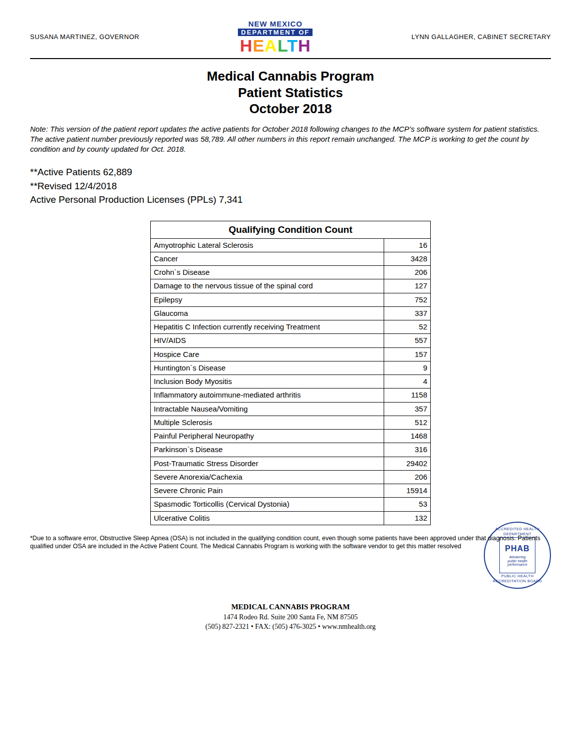SUSANA MARTINEZ, GOVERNOR
NEW MEXICO
DEPARTMENT OF
HEALTH
LYNN GALLAGHER, CABINET SECRETARY
Medical Cannabis Program
Patient Statistics
October 2018
Note: This version of the patient report updates the active patients for October 2018 following changes to the MCP’s software system for patient statistics. The active patient number previously reported was 58,789. All other numbers in this report remain unchanged. The MCP is working to get the count by condition and by county updated for Oct. 2018.
**Active Patients 62,889
**Revised 12/4/2018
Active Personal Production Licenses (PPLs) 7,341
Qualifying Condition Count
| Amyotrophic Lateral Sclerosis | 16 |
| Cancer | 3428 |
| Crohn`s Disease | 206 |
| Damage to the nervous tissue of the spinal cord | 127 |
| Epilepsy | 752 |
| Glaucoma | 337 |
| Hepatitis C Infection currently receiving Treatment | 52 |
| HIV/AIDS | 557 |
| Hospice Care | 157 |
| Huntington`s Disease | 9 |
| Inclusion Body Myositis | 4 |
| Inflammatory autoimmune-mediated arthritis | 1158 |
| Intractable Nausea/Vomiting | 357 |
| Multiple Sclerosis | 512 |
| Painful Peripheral Neuropathy | 1468 |
| Parkinson`s Disease | 316 |
| Post-Traumatic Stress Disorder | 29402 |
| Severe Anorexia/Cachexia | 206 |
| Severe Chronic Pain | 15914 |
| Spasmodic Torticollis (Cervical Dystonia) | 53 |
| Ulcerative Colitis | 132 |
*Due to a software error, Obstructive Sleep Apnea (OSA) is not included in the qualifying condition count, even though some patients have been approved under that diagnosis. Patients qualified under OSA are included in the Active Patient Count. The Medical Cannabis Program is working with the software vendor to get this matter resolved
ACCREDITED HEALTH DEPARTMENT
PHAB
Advancing
public health
performance
PUBLIC HEALTH ACCREDITATION BOARD
MEDICAL CANNABIS PROGRAM
1474 Rodeo Rd. Suite 200 Santa Fe, NM 87505
(505) 827-2321 • FAX: (505) 476-3025 • www.nmhealth.org